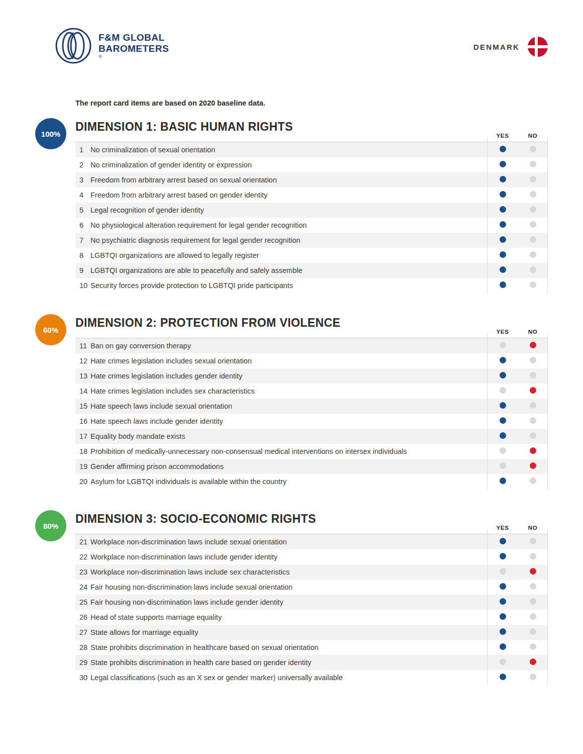F&M GLOBAL BAROMETERS®
DENMARK
The report card items are based on 2020 baseline data.
100%
DIMENSION 1: BASIC HUMAN RIGHTS
YES NO
| 1 No criminalization of sexual orientation | | |
| 2 No criminalization of gender identity or expression | | |
| 3 Freedom from arbitrary arrest based on sexual orientation | | |
| 4 Freedom from arbitrary arrest based on gender identity | | |
| 5 Legal recognition of gender identity | | |
| 6 No physiological alteration requirement for legal gender recognition | | |
| 7 No psychiatric diagnosis requirement for legal gender recognition | | |
| 8 LGBTQI organizations are allowed to legally register | | |
| 9 LGBTQI organizations are able to peacefully and safely assemble | | |
| 10 Security forces provide protection to LGBTQI pride participants | | |
60%
DIMENSION 2: PROTECTION FROM VIOLENCE
YES NO
| 11 Ban on gay conversion therapy | | |
| 12 Hate crimes legislation includes sexual orientation | | |
| 13 Hate crimes legislation includes gender identity | | |
| 14 Hate crimes legislation includes sex characteristics | | |
| 15 Hate speech laws include sexual orientation | | |
| 16 Hate speech laws include gender identity | | |
| 17 Equality body mandate exists | | |
| 18 Prohibition of medically-unnecessary non-consensual medical interventions on intersex individuals | | |
| 19 Gender affirming prison accommodations | | |
| 20 Asylum for LGBTQI individuals is available within the country | | |
80%
DIMENSION 3: SOCIO-ECONOMIC RIGHTS
YES NO
| 21 Workplace non-discrimination laws include sexual orientation | | |
| 22 Workplace non-discrimination laws include gender identity | | |
| 23 Workplace non-discrimination laws include sex characteristics | | |
| 24 Fair housing non-discrimination laws include sexual orientation | | |
| 25 Fair housing non-discrimination laws include gender identity | | |
| 26 Head of state supports marriage equality | | |
| 27 State allows for marriage equality | | |
| 28 State prohibits discrimination in healthcare based on sexual orientation | | |
| 29 State prohibits discrimination in health care based on gender identity | | |
| 30 Legal classifications (such as an X sex or gender marker) universally available | | |